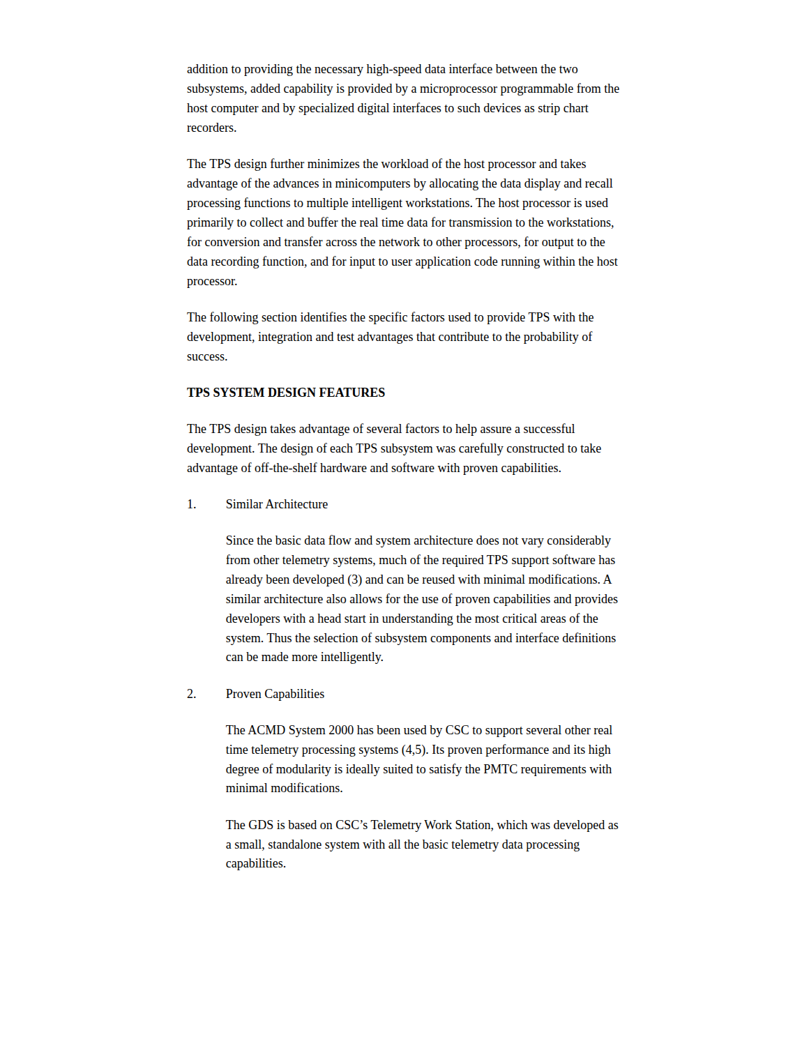addition to providing the necessary high-speed data interface between the two subsystems, added capability is provided by a microprocessor programmable from the host computer and by specialized digital interfaces to such devices as strip chart recorders.
The TPS design further minimizes the workload of the host processor and takes advantage of the advances in minicomputers by allocating the data display and recall processing functions to multiple intelligent workstations. The host processor is used primarily to collect and buffer the real time data for transmission to the workstations, for conversion and transfer across the network to other processors, for output to the data recording function, and for input to user application code running within the host processor.
The following section identifies the specific factors used to provide TPS with the development, integration and test advantages that contribute to the probability of success.
TPS SYSTEM DESIGN FEATURES
The TPS design takes advantage of several factors to help assure a successful development. The design of each TPS subsystem was carefully constructed to take advantage of off-the-shelf hardware and software with proven capabilities.
1. Similar Architecture
Since the basic data flow and system architecture does not vary considerably from other telemetry systems, much of the required TPS support software has already been developed (3) and can be reused with minimal modifications. A similar architecture also allows for the use of proven capabilities and provides developers with a head start in understanding the most critical areas of the system. Thus the selection of subsystem components and interface definitions can be made more intelligently.
2. Proven Capabilities
The ACMD System 2000 has been used by CSC to support several other real time telemetry processing systems (4,5). Its proven performance and its high degree of modularity is ideally suited to satisfy the PMTC requirements with minimal modifications.
The GDS is based on CSC’s Telemetry Work Station, which was developed as a small, standalone system with all the basic telemetry data processing capabilities.